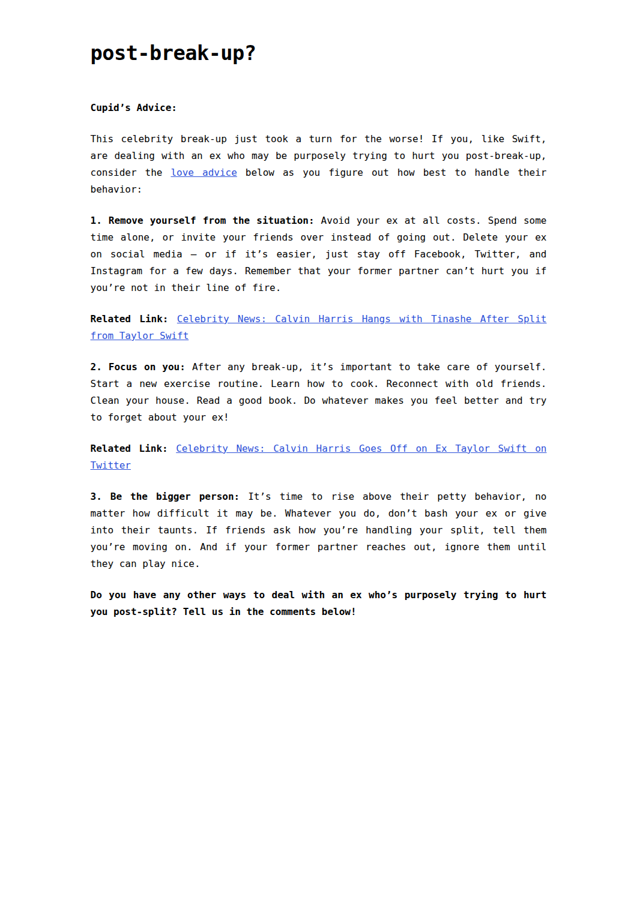post-break-up?
Cupid’s Advice:
This celebrity break-up just took a turn for the worse! If you, like Swift, are dealing with an ex who may be purposely trying to hurt you post-break-up, consider the love advice below as you figure out how best to handle their behavior:
1. Remove yourself from the situation: Avoid your ex at all costs. Spend some time alone, or invite your friends over instead of going out. Delete your ex on social media — or if it’s easier, just stay off Facebook, Twitter, and Instagram for a few days. Remember that your former partner can’t hurt you if you’re not in their line of fire.
Related Link: Celebrity News: Calvin Harris Hangs with Tinashe After Split from Taylor Swift
2. Focus on you: After any break-up, it’s important to take care of yourself. Start a new exercise routine. Learn how to cook. Reconnect with old friends. Clean your house. Read a good book. Do whatever makes you feel better and try to forget about your ex!
Related Link: Celebrity News: Calvin Harris Goes Off on Ex Taylor Swift on Twitter
3. Be the bigger person: It’s time to rise above their petty behavior, no matter how difficult it may be. Whatever you do, don’t bash your ex or give into their taunts. If friends ask how you’re handling your split, tell them you’re moving on. And if your former partner reaches out, ignore them until they can play nice.
Do you have any other ways to deal with an ex who’s purposely trying to hurt you post-split? Tell us in the comments below!